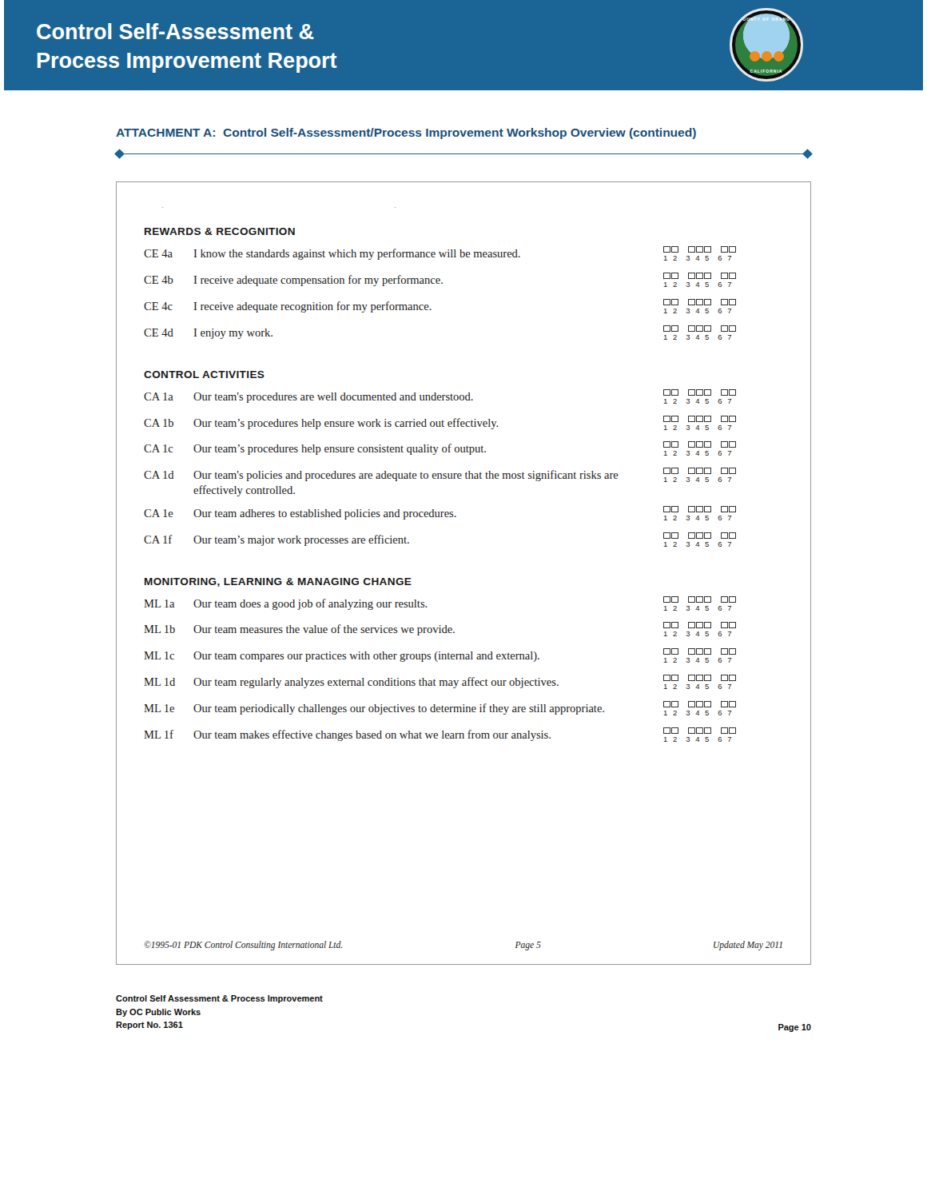Control Self-Assessment &
Process Improvement Report
COUNTY OF ORANGE CALIFORNIA
ATTACHMENT A: Control Self-Assessment/Process Improvement Workshop Overview (continued)
· ·
REWARDS & RECOGNITION
| CE 4a | I know the standards against which my performance will be measured. | 1 2 3 4 5 6 7 |
| CE 4b | I receive adequate compensation for my performance. | 1 2 3 4 5 6 7 |
| CE 4c | I receive adequate recognition for my performance. | 1 2 3 4 5 6 7 |
| CE 4d | I enjoy my work. | 1 2 3 4 5 6 7 |
CONTROL ACTIVITIES
| CA 1a | Our team's procedures are well documented and understood. | 1 2 3 4 5 6 7 |
| CA 1b | Our team’s procedures help ensure work is carried out effectively. | 1 2 3 4 5 6 7 |
| CA 1c | Our team’s procedures help ensure consistent quality of output. | 1 2 3 4 5 6 7 |
| CA 1d | Our team's policies and procedures are adequate to ensure that the most significant risks are effectively controlled. | 1 2 3 4 5 6 7 |
| CA 1e | Our team adheres to established policies and procedures. | 1 2 3 4 5 6 7 |
| CA 1f | Our team’s major work processes are efficient. | 1 2 3 4 5 6 7 |
MONITORING, LEARNING & MANAGING CHANGE
| ML 1a | Our team does a good job of analyzing our results. | 1 2 3 4 5 6 7 |
| ML 1b | Our team measures the value of the services we provide. | 1 2 3 4 5 6 7 |
| ML 1c | Our team compares our practices with other groups (internal and external). | 1 2 3 4 5 6 7 |
| ML 1d | Our team regularly analyzes external conditions that may affect our objectives. | 1 2 3 4 5 6 7 |
| ML 1e | Our team periodically challenges our objectives to determine if they are still appropriate. | 1 2 3 4 5 6 7 |
| ML 1f | Our team makes effective changes based on what we learn from our analysis. | 1 2 3 4 5 6 7 |
©1995-01 PDK Control Consulting International Ltd. Page 5 Updated May 2011
Control Self Assessment & Process Improvement
By OC Public Works
Report No. 1361
Page 10